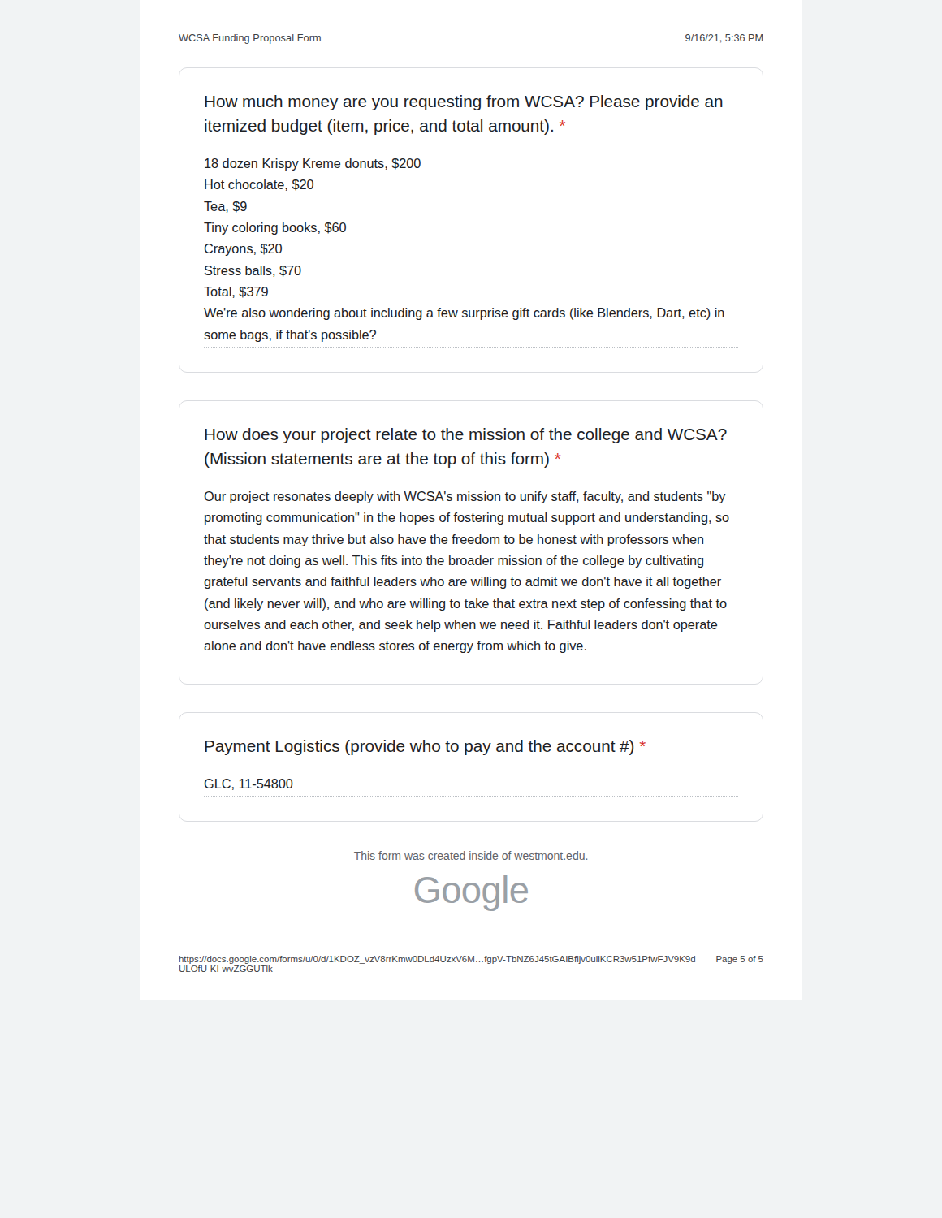WCSA Funding Proposal Form 9/16/21, 5:36 PM
How much money are you requesting from WCSA? Please provide an itemized budget (item, price, and total amount). *
18 dozen Krispy Kreme donuts, $200 Hot chocolate, $20 Tea, $9 Tiny coloring books, $60 Crayons, $20 Stress balls, $70 Total, $379 We're also wondering about including a few surprise gift cards (like Blenders, Dart, etc) in some bags, if that's possible?
How does your project relate to the mission of the college and WCSA? (Mission statements are at the top of this form) *
Our project resonates deeply with WCSA's mission to unify staff, faculty, and students "by promoting communication" in the hopes of fostering mutual support and understanding, so that students may thrive but also have the freedom to be honest with professors when they're not doing as well. This fits into the broader mission of the college by cultivating grateful servants and faithful leaders who are willing to admit we don't have it all together (and likely never will), and who are willing to take that extra next step of confessing that to ourselves and each other, and seek help when we need it. Faithful leaders don't operate alone and don't have endless stores of energy from which to give.
Payment Logistics (provide who to pay and the account #) *
GLC, 11-54800
This form was created inside of westmont.edu.
Google
https://docs.google.com/forms/u/0/d/1KDOZ_vzV8rrKmw0DLd4UzxV6M…fgpV-TbNZ6J45tGAIBfijv0uliKCR3w51PfwFJV9K9dULOfU-KI-wvZGGUTlk Page 5 of 5